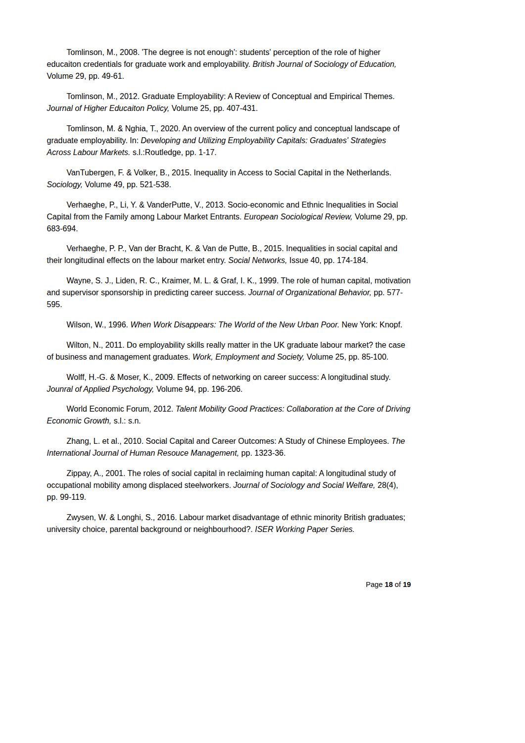Tomlinson, M., 2008. 'The degree is not enough': students' perception of the role of higher educaiton credentials for graduate work and employability. British Journal of Sociology of Education, Volume 29, pp. 49-61.
Tomlinson, M., 2012. Graduate Employability: A Review of Conceptual and Empirical Themes. Journal of Higher Educaiton Policy, Volume 25, pp. 407-431.
Tomlinson, M. & Nghia, T., 2020. An overview of the current policy and conceptual landscape of graduate employability. In: Developing and Utilizing Employability Capitals: Graduates' Strategies Across Labour Markets. s.l.:Routledge, pp. 1-17.
VanTubergen, F. & Volker, B., 2015. Inequality in Access to Social Capital in the Netherlands. Sociology, Volume 49, pp. 521-538.
Verhaeghe, P., Li, Y. & VanderPutte, V., 2013. Socio-economic and Ethnic Inequalities in Social Capital from the Family among Labour Market Entrants. European Sociological Review, Volume 29, pp. 683-694.
Verhaeghe, P. P., Van der Bracht, K. & Van de Putte, B., 2015. Inequalities in social capital and their longitudinal effects on the labour market entry. Social Networks, Issue 40, pp. 174-184.
Wayne, S. J., Liden, R. C., Kraimer, M. L. & Graf, I. K., 1999. The role of human capital, motivation and supervisor sponsorship in predicting career success. Journal of Organizational Behavior, pp. 577-595.
Wilson, W., 1996. When Work Disappears: The World of the New Urban Poor. New York: Knopf.
Wilton, N., 2011. Do employability skills really matter in the UK graduate labour market? the case of business and management graduates. Work, Employment and Society, Volume 25, pp. 85-100.
Wolff, H.-G. & Moser, K., 2009. Effects of networking on career success: A longitudinal study. Jounral of Applied Psychology, Volume 94, pp. 196-206.
World Economic Forum, 2012. Talent Mobility Good Practices: Collaboration at the Core of Driving Economic Growth, s.l.: s.n.
Zhang, L. et al., 2010. Social Capital and Career Outcomes: A Study of Chinese Employees. The International Journal of Human Resouce Management, pp. 1323-36.
Zippay, A., 2001. The roles of social capital in reclaiming human capital: A longitudinal study of occupational mobility among displaced steelworkers. Journal of Sociology and Social Welfare, 28(4), pp. 99-119.
Zwysen, W. & Longhi, S., 2016. Labour market disadvantage of ethnic minority British graduates; university choice, parental background or neighbourhood?. ISER Working Paper Series.
Page 18 of 19